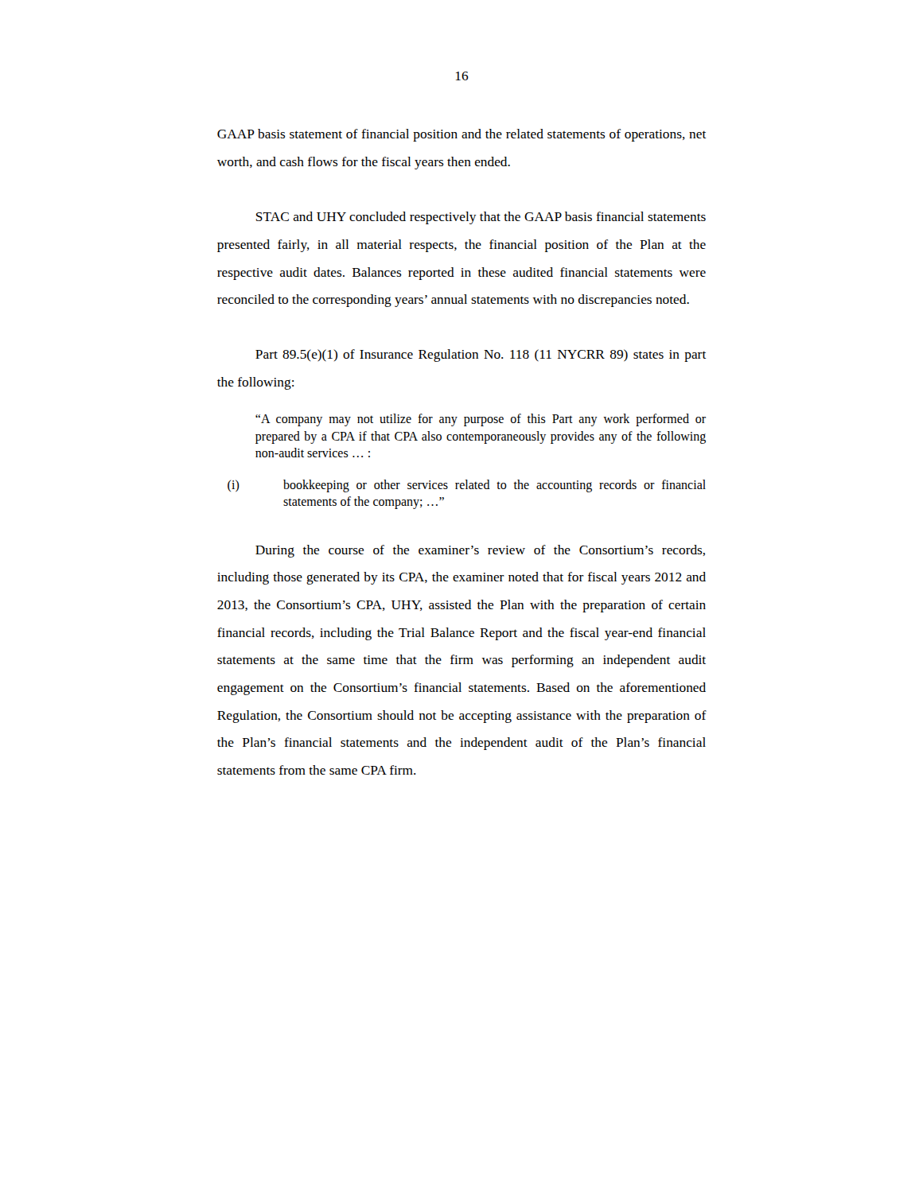16
GAAP basis statement of financial position and the related statements of operations, net worth, and cash flows for the fiscal years then ended.
STAC and UHY concluded respectively that the GAAP basis financial statements presented fairly, in all material respects, the financial position of the Plan at the respective audit dates. Balances reported in these audited financial statements were reconciled to the corresponding years’ annual statements with no discrepancies noted.
Part 89.5(e)(1) of Insurance Regulation No. 118 (11 NYCRR 89) states in part the following:
“A company may not utilize for any purpose of this Part any work performed or prepared by a CPA if that CPA also contemporaneously provides any of the following non-audit services … :
(i) bookkeeping or other services related to the accounting records or financial statements of the company; …”
During the course of the examiner’s review of the Consortium’s records, including those generated by its CPA, the examiner noted that for fiscal years 2012 and 2013, the Consortium’s CPA, UHY, assisted the Plan with the preparation of certain financial records, including the Trial Balance Report and the fiscal year-end financial statements at the same time that the firm was performing an independent audit engagement on the Consortium’s financial statements. Based on the aforementioned Regulation, the Consortium should not be accepting assistance with the preparation of the Plan’s financial statements and the independent audit of the Plan’s financial statements from the same CPA firm.